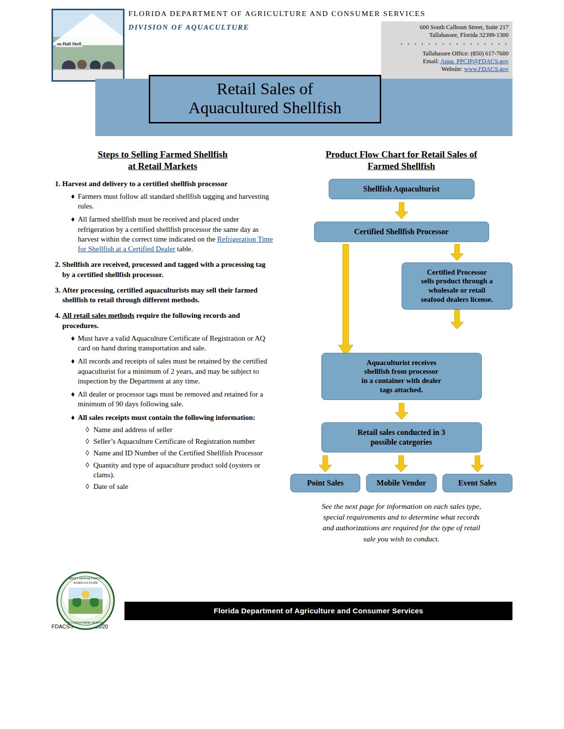on Half Shell
FLORIDA DEPARTMENT OF AGRICULTURE AND CONSUMER SERVICES
DIVISION OF AQUACULTURE
600 South Calhoun Street, Suite 217
Tallahassee, Florida 32399-1300
• • • • • • • • • • • • • • • •
Tallahassee Office: (850) 617-7600
Email: Aqua_PPCIP@FDACS.gov
Website: www.FDACS.gov
Retail Sales of
Aquacultured Shellfish
Steps to Selling Farmed Shellfish
at Retail Markets
Harvest and delivery to a certified shellfish processor
Farmers must follow all standard shellfish tagging and harvesting rules.
All farmed shellfish must be received and placed under refrigeration by a certified shellfish processor the same day as harvest within the correct time indicated on the Refrigeration Time for Shellfish at a Certified Dealer table.
Shellfish are received, processed and tagged with a processing tag by a certified shellfish processor.
After processing, certified aquaculturists may sell their farmed shellfish to retail through different methods.
All retail sales methods require the following records and procedures.
Must have a valid Aquaculture Certificate of Registration or AQ card on hand during transportation and sale.
All records and receipts of sales must be retained by the certified aquaculturist for a minimum of 2 years, and may be subject to inspection by the Department at any time.
All dealer or processor tags must be removed and retained for a minimum of 90 days following sale.
All sales receipts must contain the following information:
Name and address of seller
Seller’s Aquaculture Certificate of Registration number
Name and ID Number of the Certified Shellfish Processor
Quantity and type of aquaculture product sold (oysters or clams).
Date of sale
Product Flow Chart for Retail Sales of
Farmed Shellfish
Shellfish Aquaculturist
Certified Shellfish Processor
Certified Processor
sells product through a
wholesale or retail
seafood dealers license.
Aquaculturist receives
shellfish from processor
in a container with dealer
tags attached.
Retail sales conducted in 3
possible categories
Point Sales
Mobile Vendor
Event Sales
See the next page for information on each sales type,
special requirements and to determine what records
and authorizations are required for the type of retail
sale you wish to conduct.
FLORIDA DEPARTMENT OF AGRICULTURE
AND CONSUMER SERVICES
Florida Department of Agriculture and Consumer Services
FDACS-P-02167 05/20